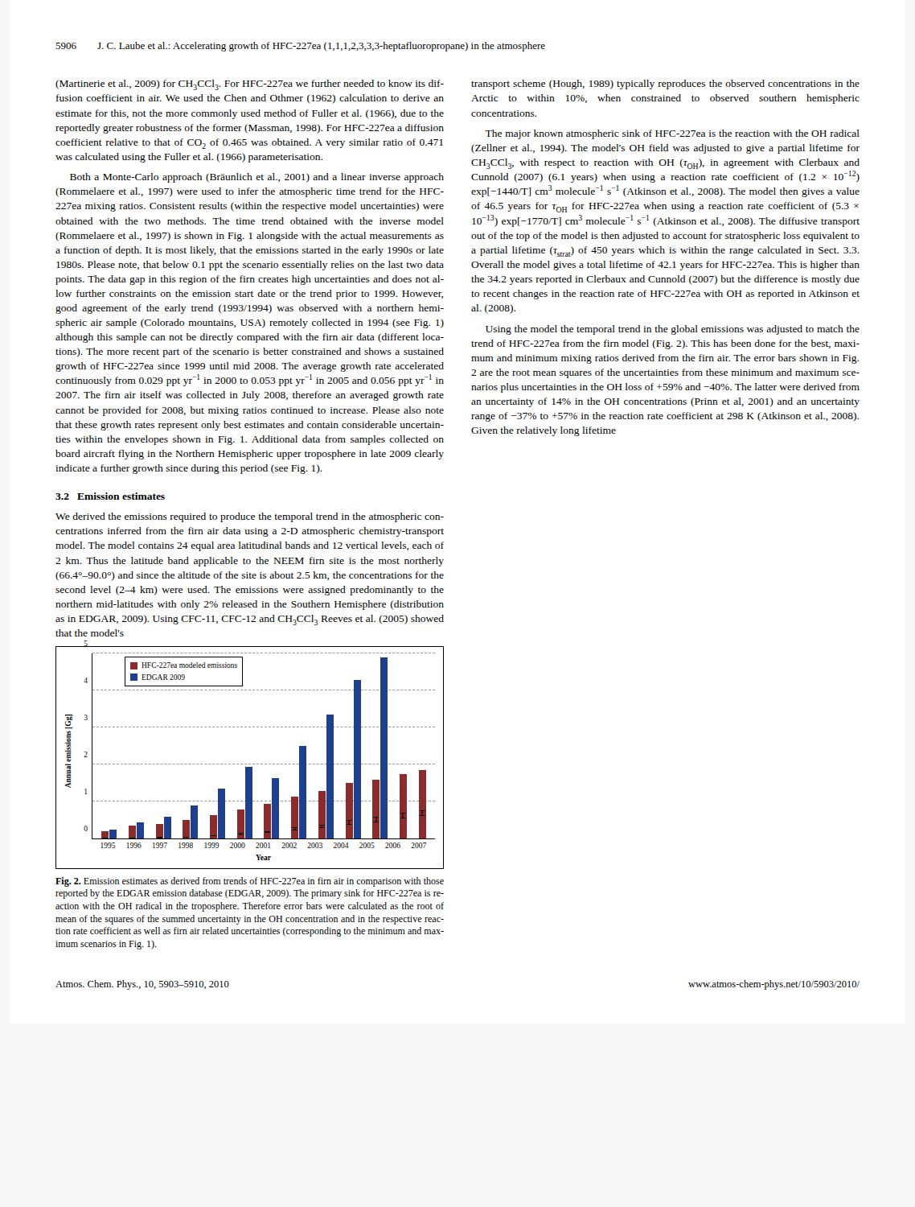5906 J. C. Laube et al.: Accelerating growth of HFC-227ea (1,1,1,2,3,3,3-heptafluoropropane) in the atmosphere
(Martinerie et al., 2009) for CH3CCl3. For HFC-227ea we further needed to know its diffusion coefficient in air. We used the Chen and Othmer (1962) calculation to derive an estimate for this, not the more commonly used method of Fuller et al. (1966), due to the reportedly greater robustness of the former (Massman, 1998). For HFC-227ea a diffusion coefficient relative to that of CO2 of 0.465 was obtained. A very similar ratio of 0.471 was calculated using the Fuller et al. (1966) parameterisation.
Both a Monte-Carlo approach (Bräunlich et al., 2001) and a linear inverse approach (Rommelaere et al., 1997) were used to infer the atmospheric time trend for the HFC-227ea mixing ratios. Consistent results (within the respective model uncertainties) were obtained with the two methods. The time trend obtained with the inverse model (Rommelaere et al., 1997) is shown in Fig. 1 alongside with the actual measurements as a function of depth. It is most likely, that the emissions started in the early 1990s or late 1980s. Please note, that below 0.1 ppt the scenario essentially relies on the last two data points. The data gap in this region of the firn creates high uncertainties and does not allow further constraints on the emission start date or the trend prior to 1999. However, good agreement of the early trend (1993/1994) was observed with a northern hemispheric air sample (Colorado mountains, USA) remotely collected in 1994 (see Fig. 1) although this sample can not be directly compared with the firn air data (different locations). The more recent part of the scenario is better constrained and shows a sustained growth of HFC-227ea since 1999 until mid 2008. The average growth rate accelerated continuously from 0.029 ppt yr−1 in 2000 to 0.053 ppt yr−1 in 2005 and 0.056 ppt yr−1 in 2007. The firn air itself was collected in July 2008, therefore an averaged growth rate cannot be provided for 2008, but mixing ratios continued to increase. Please also note that these growth rates represent only best estimates and contain considerable uncertainties within the envelopes shown in Fig. 1. Additional data from samples collected on board aircraft flying in the Northern Hemispheric upper troposphere in late 2009 clearly indicate a further growth since during this period (see Fig. 1).
3.2 Emission estimates
We derived the emissions required to produce the temporal trend in the atmospheric concentrations inferred from the firn air data using a 2-D atmospheric chemistry-transport model. The model contains 24 equal area latitudinal bands and 12 vertical levels, each of 2 km. Thus the latitude band applicable to the NEEM firn site is the most northerly (66.4°–90.0°) and since the altitude of the site is about 2.5 km, the concentrations for the second level (2–4 km) were used. The emissions were assigned predominantly to the northern mid-latitudes with only 2% released in the Southern Hemisphere (distribution as in EDGAR, 2009). Using CFC-11, CFC-12 and CH3CCl3 Reeves et al. (2005) showed that the model's
HFC-227ea modeled emissions
EDGAR 2009
Annual emissions [Gg]
0
1
2
3
4
5
1995199619971998199920002001200220032004200520062007
Year
Fig. 2. Emission estimates as derived from trends of HFC-227ea in firn air in comparison with those reported by the EDGAR emission database (EDGAR, 2009). The primary sink for HFC-227ea is reaction with the OH radical in the troposphere. Therefore error bars were calculated as the root of mean of the squares of the summed uncertainty in the OH concentration and in the respective reaction rate coefficient as well as firn air related uncertainties (corresponding to the minimum and maximum scenarios in Fig. 1).
transport scheme (Hough, 1989) typically reproduces the observed concentrations in the Arctic to within 10%, when constrained to observed southern hemispheric concentrations.
The major known atmospheric sink of HFC-227ea is the reaction with the OH radical (Zellner et al., 1994). The model's OH field was adjusted to give a partial lifetime for CH3CCl3, with respect to reaction with OH (τOH), in agreement with Clerbaux and Cunnold (2007) (6.1 years) when using a reaction rate coefficient of (1.2 × 10−12) exp[−1440/T] cm3 molecule−1 s−1 (Atkinson et al., 2008). The model then gives a value of 46.5 years for τOH for HFC-227ea when using a reaction rate coefficient of (5.3 × 10−13) exp[−1770/T] cm3 molecule−1 s−1 (Atkinson et al., 2008). The diffusive transport out of the top of the model is then adjusted to account for stratospheric loss equivalent to a partial lifetime (τstrat) of 450 years which is within the range calculated in Sect. 3.3. Overall the model gives a total lifetime of 42.1 years for HFC-227ea. This is higher than the 34.2 years reported in Clerbaux and Cunnold (2007) but the difference is mostly due to recent changes in the reaction rate of HFC-227ea with OH as reported in Atkinson et al. (2008).
Using the model the temporal trend in the global emissions was adjusted to match the trend of HFC-227ea from the firn model (Fig. 2). This has been done for the best, maximum and minimum mixing ratios derived from the firn air. The error bars shown in Fig. 2 are the root mean squares of the uncertainties from these minimum and maximum scenarios plus uncertainties in the OH loss of +59% and −40%. The latter were derived from an uncertainty of 14% in the OH concentrations (Prinn et al, 2001) and an uncertainty range of −37% to +57% in the reaction rate coefficient at 298 K (Atkinson et al., 2008). Given the relatively long lifetime
Atmos. Chem. Phys., 10, 5903–5910, 2010 www.atmos-chem-phys.net/10/5903/2010/